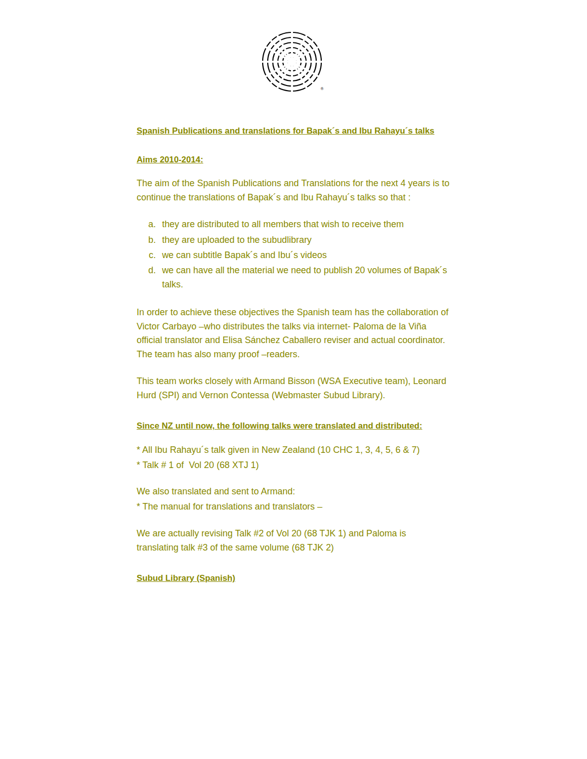®
Spanish Publications and translations for Bapak´s and Ibu Rahayu´s talks
Aims 2010-2014:
The aim of the Spanish Publications and Translations for the next 4 years is to continue the translations of Bapak´s and Ibu Rahayu´s talks so that :
they are distributed to all members that wish to receive them
they are uploaded to the subudlibrary
we can subtitle Bapak´s and Ibu´s videos
we can have all the material we need to publish 20 volumes of Bapak´s talks.
In order to achieve these objectives the Spanish team has the collaboration of Victor Carbayo –who distributes the talks via internet- Paloma de la Viña official translator and Elisa Sánchez Caballero reviser and actual coordinator. The team has also many proof –readers.
This team works closely with Armand Bisson (WSA Executive team), Leonard Hurd (SPI) and Vernon Contessa (Webmaster Subud Library).
Since NZ until now, the following talks were translated and distributed:
* All Ibu Rahayu´s talk given in New Zealand (10 CHC 1, 3, 4, 5, 6 & 7)
* Talk # 1 of Vol 20 (68 XTJ 1)
We also translated and sent to Armand:
* The manual for translations and translators –
We are actually revising Talk #2 of Vol 20 (68 TJK 1) and Paloma is translating talk #3 of the same volume (68 TJK 2)
Subud Library (Spanish)